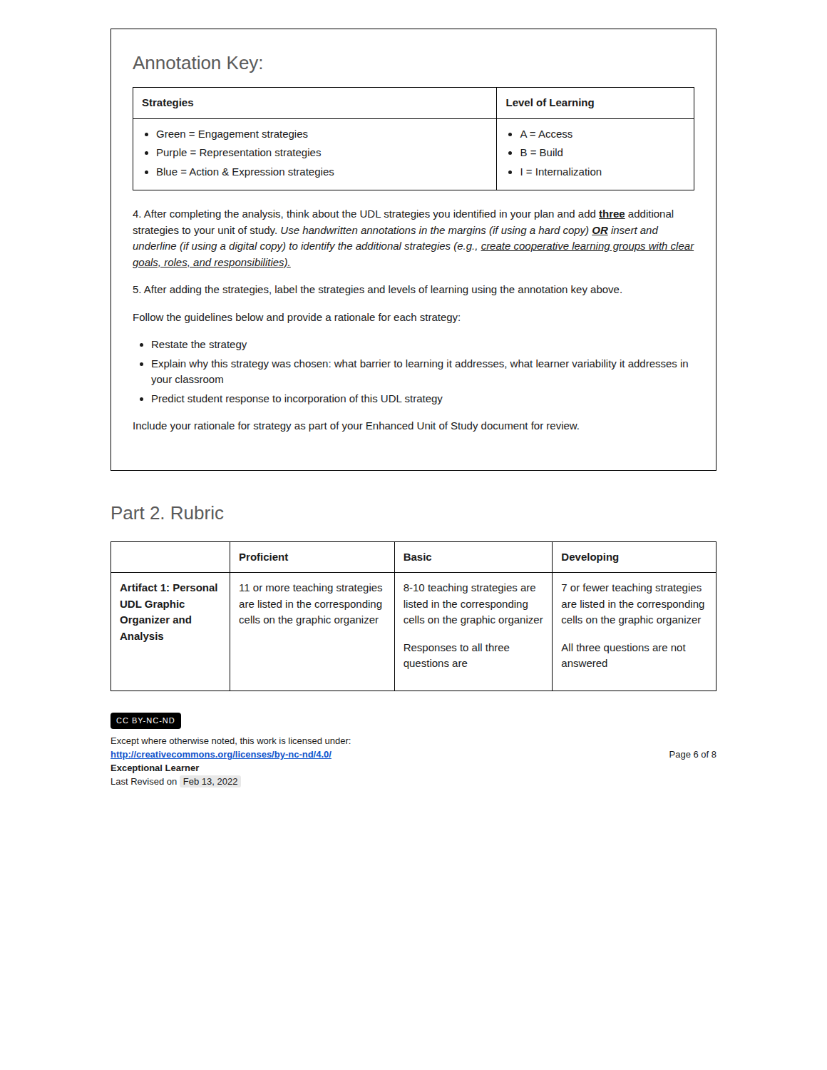Annotation Key:
| Strategies | Level of Learning |
| --- | --- |
| Green = Engagement strategies Purple = Representation strategies Blue = Action & Expression strategies | A = Access B = Build I = Internalization |
4. After completing the analysis, think about the UDL strategies you identified in your plan and add three additional strategies to your unit of study. Use handwritten annotations in the margins (if using a hard copy) OR insert and underline (if using a digital copy) to identify the additional strategies (e.g., create cooperative learning groups with clear goals, roles, and responsibilities).
5. After adding the strategies, label the strategies and levels of learning using the annotation key above.
Follow the guidelines below and provide a rationale for each strategy:
Restate the strategy
Explain why this strategy was chosen: what barrier to learning it addresses, what learner variability it addresses in your classroom
Predict student response to incorporation of this UDL strategy
Include your rationale for strategy as part of your Enhanced Unit of Study document for review.
Part 2. Rubric
| | Proficient | Basic | Developing |
| --- | --- | --- | --- |
| Artifact 1: Personal UDL Graphic Organizer and Analysis | 11 or more teaching strategies are listed in the corresponding cells on the graphic organizer | 8-10 teaching strategies are listed in the corresponding cells on the graphic organizer Responses to all three questions are | 7 or fewer teaching strategies are listed in the corresponding cells on the graphic organizer All three questions are not answered |
CC BY-NC-ND
Except where otherwise noted, this work is licensed under:
http://creativecommons.org/licenses/by-nc-nd/4.0/ Page 6 of 8
Exceptional Learner
Last Revised on Feb 13, 2022